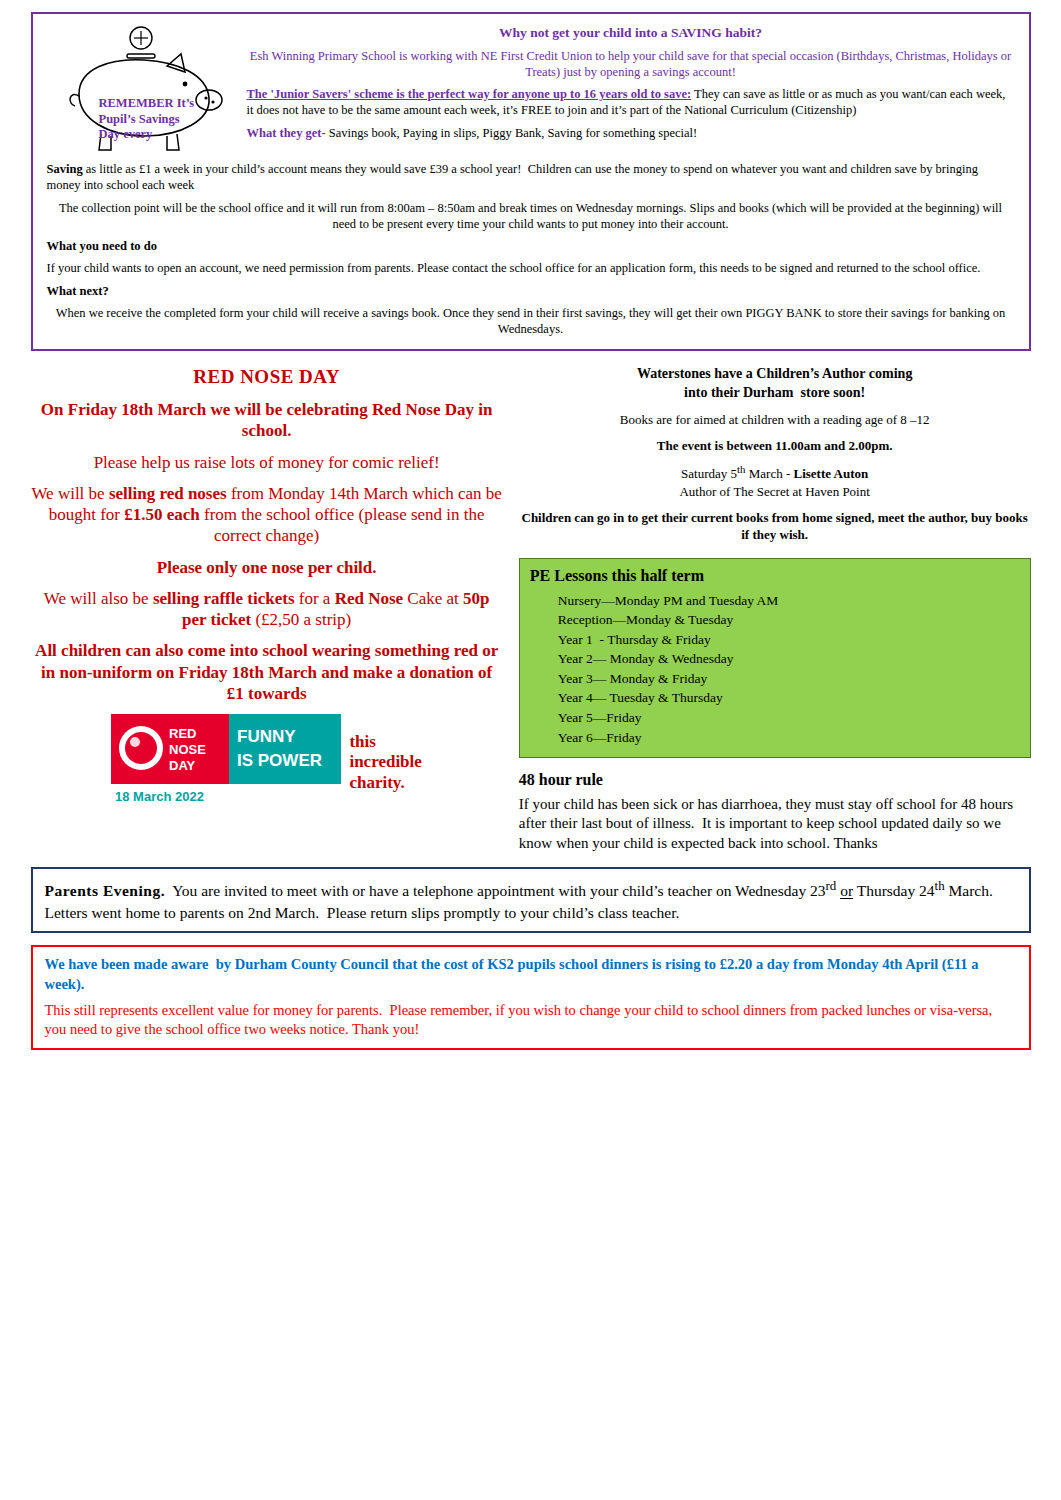REMEMBER It’s
Pupil’s Savings
Day every
Why not get your child into a SAVING habit?
Esh Winning Primary School is working with NE First Credit Union to help your child save for that special occasion (Birthdays, Christmas, Holidays or Treats) just by opening a savings account!
The 'Junior Savers' scheme is the perfect way for anyone up to 16 years old to save: They can save as little or as much as you want/can each week, it does not have to be the same amount each week, it’s FREE to join and it’s part of the National Curriculum (Citizenship)
What they get- Savings book, Paying in slips, Piggy Bank, Saving for something special!
Saving as little as £1 a week in your child’s account means they would save £39 a school year! Children can use the money to spend on whatever you want and children save by bringing money into school each week
The collection point will be the school office and it will run from 8:00am – 8:50am and break times on Wednesday mornings. Slips and books (which will be provided at the beginning) will need to be present every time your child wants to put money into their account.
What you need to do
If your child wants to open an account, we need permission from parents. Please contact the school office for an application form, this needs to be signed and returned to the school office.
What next?
When we receive the completed form your child will receive a savings book. Once they send in their first savings, they will get their own PIGGY BANK to store their savings for banking on Wednesdays.
RED NOSE DAY
On Friday 18th March we will be celebrating Red Nose Day in school.
Please help us raise lots of money for comic relief!
We will be selling red noses from Monday 14th March which can be bought for £1.50 each from the school office (please send in the correct change)
Please only one nose per child.
We will also be selling raffle tickets for a Red Nose Cake at 50p per ticket (£2,50 a strip)
All children can also come into school wearing something red or in non-uniform on Friday 18th March and make a donation of £1 towards
RED NOSE DAY FUNNY IS POWER 18 March 2022
this
incredible
charity.
Waterstones have a Children’s Author coming
into their Durham store soon!
Books are for aimed at children with a reading age of 8 –12
The event is between 11.00am and 2.00pm.
Saturday 5th March - Lisette Auton
Author of The Secret at Haven Point
Children can go in to get their current books from home signed, meet the author, buy books if they wish.
PE Lessons this half term
Nursery—Monday PM and Tuesday AM
Reception—Monday & Tuesday
Year 1 - Thursday & Friday
Year 2— Monday & Wednesday
Year 3— Monday & Friday
Year 4— Tuesday & Thursday
Year 5—Friday
Year 6—Friday
48 hour rule
If your child has been sick or has diarrhoea, they must stay off school for 48 hours after their last bout of illness. It is important to keep school updated daily so we know when your child is expected back into school. Thanks
Parents Evening. You are invited to meet with or have a telephone appointment with your child’s teacher on Wednesday 23rd or Thursday 24th March. Letters went home to parents on 2nd March. Please return slips promptly to your child’s class teacher.
We have been made aware by Durham County Council that the cost of KS2 pupils school dinners is rising to £2.20 a day from Monday 4th April (£11 a week).
This still represents excellent value for money for parents. Please remember, if you wish to change your child to school dinners from packed lunches or visa-versa, you need to give the school office two weeks notice. Thank you!